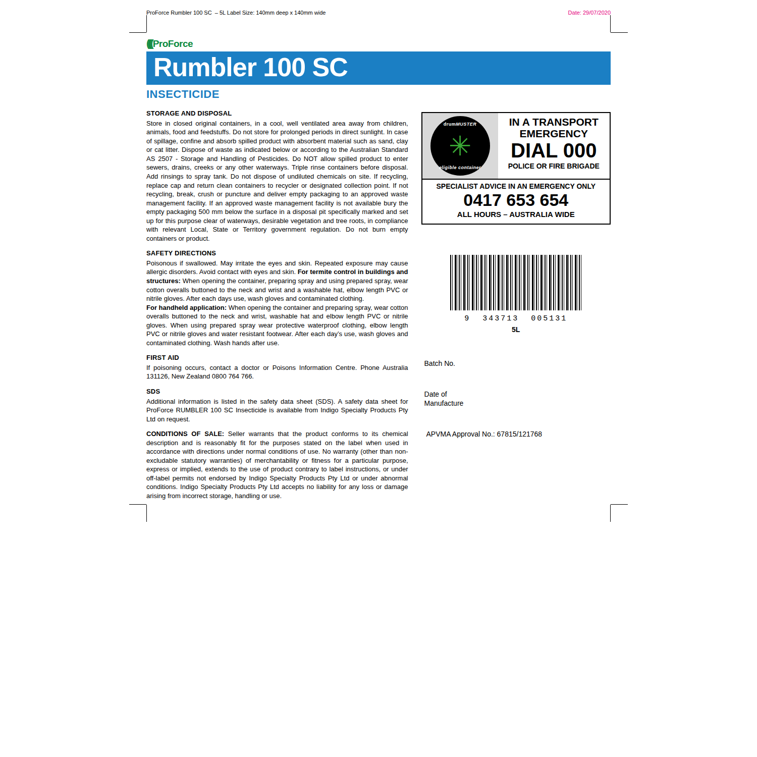ProForce Rumbler 100 SC – 5L Label Size: 140mm deep x 140mm wide
Date: 29/07/2020
((((Pro Force
Rumbler 100 SC
INSECTICIDE
STORAGE AND DISPOSAL
Store in closed original containers, in a cool, well ventilated area away from children, animals, food and feedstuffs. Do not store for prolonged periods in direct sunlight. In case of spillage, confine and absorb spilled product with absorbent material such as sand, clay or cat litter. Dispose of waste as indicated below or according to the Australian Standard AS 2507 - Storage and Handling of Pesticides. Do NOT allow spilled product to enter sewers, drains, creeks or any other waterways. Triple rinse containers before disposal. Add rinsings to spray tank. Do not dispose of undiluted chemicals on site. If recycling, replace cap and return clean containers to recycler or designated collection point. If not recycling, break, crush or puncture and deliver empty packaging to an approved waste management facility. If an approved waste management facility is not available bury the empty packaging 500 mm below the surface in a disposal pit specifically marked and set up for this purpose clear of waterways, desirable vegetation and tree roots, in compliance with relevant Local, State or Territory government regulation. Do not burn empty containers or product.
SAFETY DIRECTIONS
Poisonous if swallowed. May irritate the eyes and skin. Repeated exposure may cause allergic disorders. Avoid contact with eyes and skin. For termite control in buildings and structures: When opening the container, preparing spray and using prepared spray, wear cotton overalls buttoned to the neck and wrist and a washable hat, elbow length PVC or nitrile gloves. After each days use, wash gloves and contaminated clothing.
For handheld application: When opening the container and preparing spray, wear cotton overalls buttoned to the neck and wrist, washable hat and elbow length PVC or nitrile gloves. When using prepared spray wear protective waterproof clothing, elbow length PVC or nitrile gloves and water resistant footwear. After each day’s use, wash gloves and contaminated clothing. Wash hands after use.
FIRST AID
If poisoning occurs, contact a doctor or Poisons Information Centre. Phone Australia 131126, New Zealand 0800 764 766.
SDS
Additional information is listed in the safety data sheet (SDS). A safety data sheet for ProForce RUMBLER 100 SC Insecticide is available from Indigo Specialty Products Pty Ltd on request.
CONDITIONS OF SALE: Seller warrants that the product conforms to its chemical description and is reasonably fit for the purposes stated on the label when used in accordance with directions under normal conditions of use. No warranty (other than non-excludable statutory warranties) of merchantability or fitness for a particular purpose, express or implied, extends to the use of product contrary to label instructions, or under off-label permits not endorsed by Indigo Specialty Products Pty Ltd or under abnormal conditions. Indigo Specialty Products Pty Ltd accepts no liability for any loss or damage arising from incorrect storage, handling or use.
drumMUSTER
✳
eligible container
IN A TRANSPORT
EMERGENCY
DIAL 000
POLICE OR FIRE BRIGADE
SPECIALIST ADVICE IN AN EMERGENCY ONLY
0417 653 654
ALL HOURS – AUSTRALIA WIDE
9 343713 005131
5L
Batch No.
Date of
Manufacture
APVMA Approval No.: 67815/121768